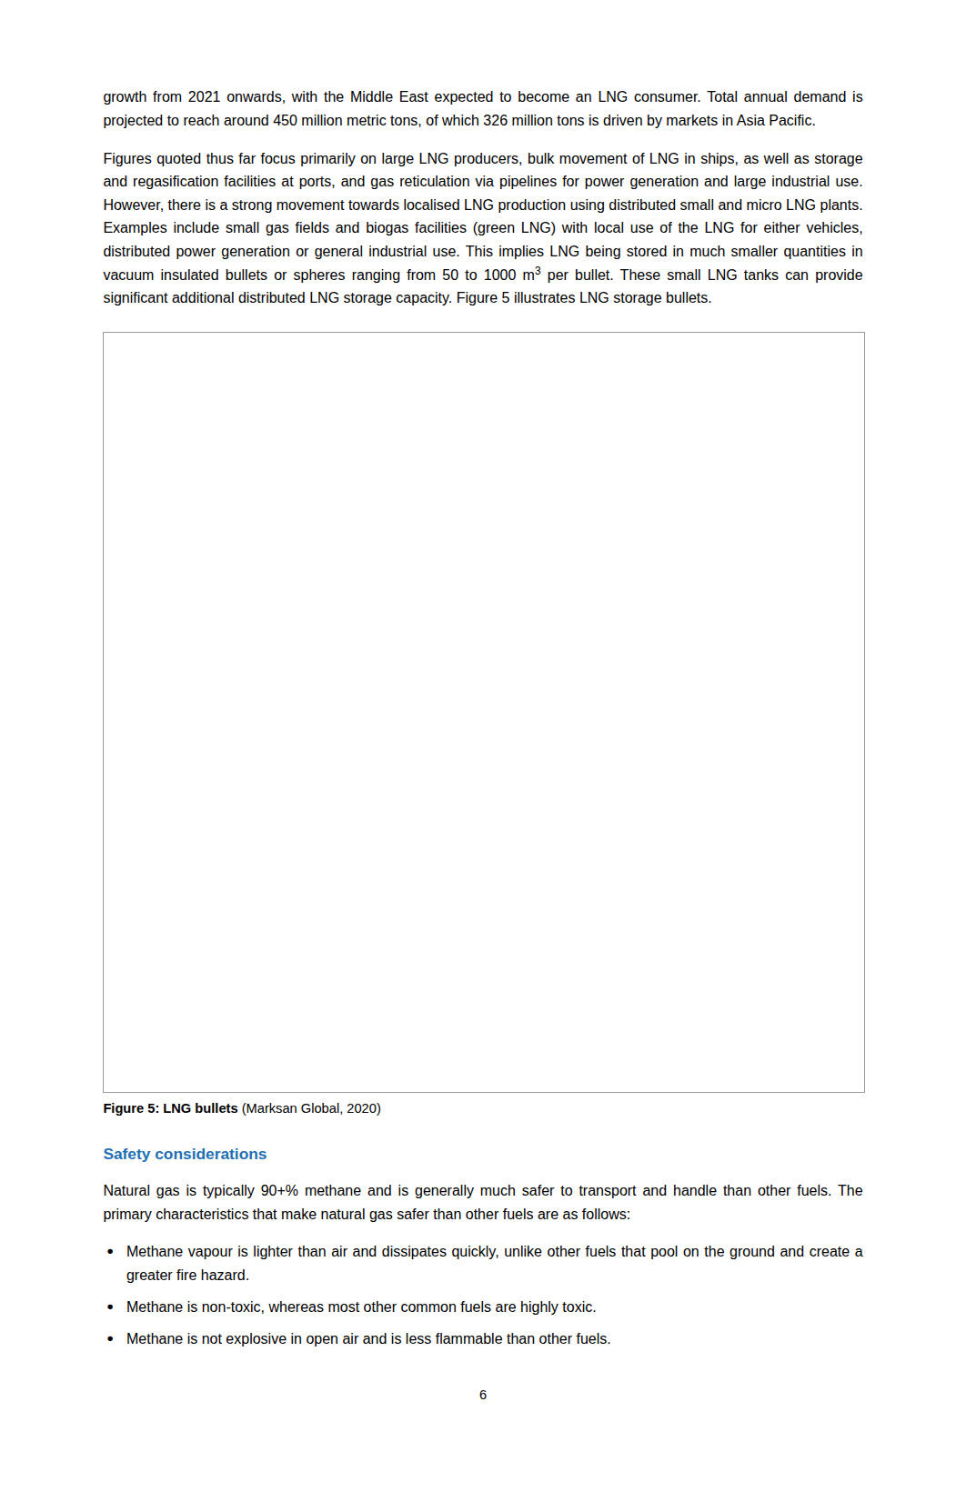growth from 2021 onwards, with the Middle East expected to become an LNG consumer. Total annual demand is projected to reach around 450 million metric tons, of which 326 million tons is driven by markets in Asia Pacific.
Figures quoted thus far focus primarily on large LNG producers, bulk movement of LNG in ships, as well as storage and regasification facilities at ports, and gas reticulation via pipelines for power generation and large industrial use. However, there is a strong movement towards localised LNG production using distributed small and micro LNG plants. Examples include small gas fields and biogas facilities (green LNG) with local use of the LNG for either vehicles, distributed power generation or general industrial use. This implies LNG being stored in much smaller quantities in vacuum insulated bullets or spheres ranging from 50 to 1000 m3 per bullet. These small LNG tanks can provide significant additional distributed LNG storage capacity. Figure 5 illustrates LNG storage bullets.
Figure 5: LNG bullets (Marksan Global, 2020)
Safety considerations
Natural gas is typically 90+% methane and is generally much safer to transport and handle than other fuels. The primary characteristics that make natural gas safer than other fuels are as follows:
Methane vapour is lighter than air and dissipates quickly, unlike other fuels that pool on the ground and create a greater fire hazard.
Methane is non-toxic, whereas most other common fuels are highly toxic.
Methane is not explosive in open air and is less flammable than other fuels.
6